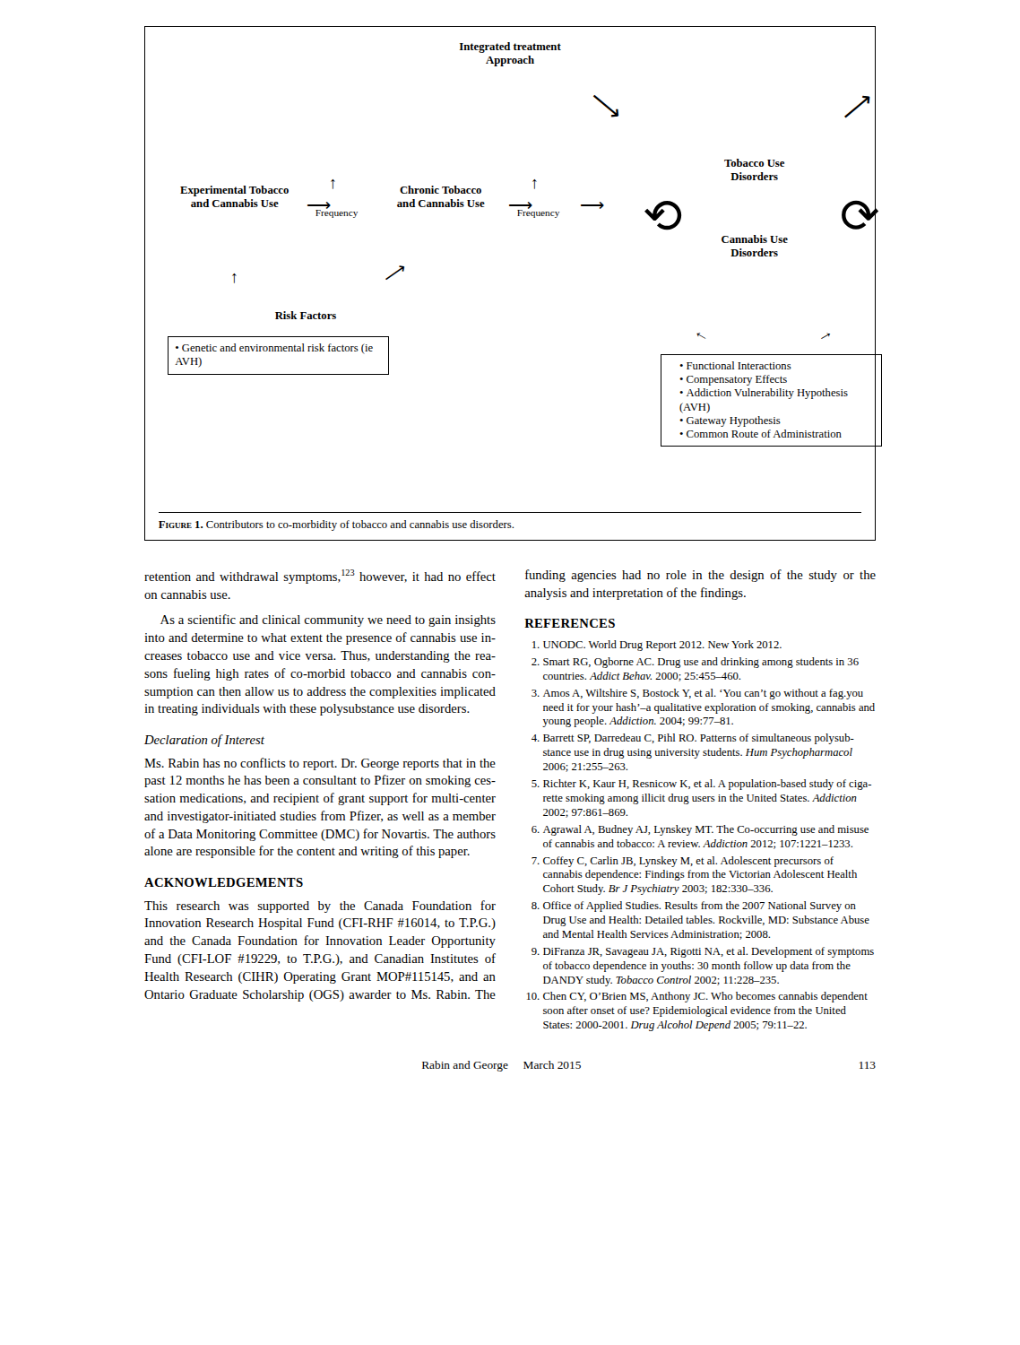Integrated treatment
Approach
⟶
⟶
Experimental Tobacco
and Cannabis Use
Frequency
↑
⟶
Chronic Tobacco
and Cannabis Use
Frequency
↑
⟶
⟶
Tobacco Use
Disorders
Cannabis Use
Disorders
⟲
⟳
Risk Factors
↑
⟶
• Genetic and environmental risk factors (ie AVH)
Functional Interactions
Compensatory Effects
Addiction Vulnerability Hypothesis (AVH)
Gateway Hypothesis
Common Route of Administration
↑
↑
Figure 1. Contributors to co-morbidity of tobacco and cannabis use disorders.
retention and withdrawal symptoms,123 however, it had no effect on cannabis use.
As a scientific and clinical community we need to gain insights into and determine to what extent the presence of cannabis use increases tobacco use and vice versa. Thus, understanding the reasons fueling high rates of co-morbid tobacco and cannabis consumption can then allow us to address the complexities implicated in treating individuals with these polysubstance use disorders.
Declaration of Interest
Ms. Rabin has no conflicts to report. Dr. George reports that in the past 12 months he has been a consultant to Pfizer on smoking cessation medications, and recipient of grant support for multi-center and investigator-initiated studies from Pfizer, as well as a member of a Data Monitoring Committee (DMC) for Novartis. The authors alone are responsible for the content and writing of this paper.
Acknowledgements
This research was supported by the Canada Foundation for Innovation Research Hospital Fund (CFI-RHF #16014, to T.P.G.) and the Canada Foundation for Innovation Leader Opportunity Fund (CFI-LOF #19229, to T.P.G.), and Canadian Institutes of Health Research (CIHR) Operating Grant MOP#115145, and an Ontario Graduate Scholarship (OGS) awarder to Ms. Rabin. The funding agencies had no role in the design of the study or the analysis and interpretation of the findings.
References
UNODC. World Drug Report 2012. New York 2012.
Smart RG, Ogborne AC. Drug use and drinking among students in 36 countries. Addict Behav. 2000; 25:455–460.
Amos A, Wiltshire S, Bostock Y, et al. ‘You can’t go without a fag.you need it for your hash’–a qualitative exploration of smoking, cannabis and young people. Addiction. 2004; 99:77–81.
Barrett SP, Darredeau C, Pihl RO. Patterns of simultaneous polysubstance use in drug using university students. Hum Psychopharmacol 2006; 21:255–263.
Richter K, Kaur H, Resnicow K, et al. A population-based study of cigarette smoking among illicit drug users in the United States. Addiction 2002; 97:861–869.
Agrawal A, Budney AJ, Lynskey MT. The Co-occurring use and misuse of cannabis and tobacco: A review. Addiction 2012; 107:1221–1233.
Coffey C, Carlin JB, Lynskey M, et al. Adolescent precursors of cannabis dependence: Findings from the Victorian Adolescent Health Cohort Study. Br J Psychiatry 2003; 182:330–336.
Office of Applied Studies. Results from the 2007 National Survey on Drug Use and Health: Detailed tables. Rockville, MD: Substance Abuse and Mental Health Services Administration; 2008.
DiFranza JR, Savageau JA, Rigotti NA, et al. Development of symptoms of tobacco dependence in youths: 30 month follow up data from the DANDY study. Tobacco Control 2002; 11:228–235.
Chen CY, O’Brien MS, Anthony JC. Who becomes cannabis dependent soon after onset of use? Epidemiological evidence from the United States: 2000-2001. Drug Alcohol Depend 2005; 79:11–22.
Rabin and George March 2015
113